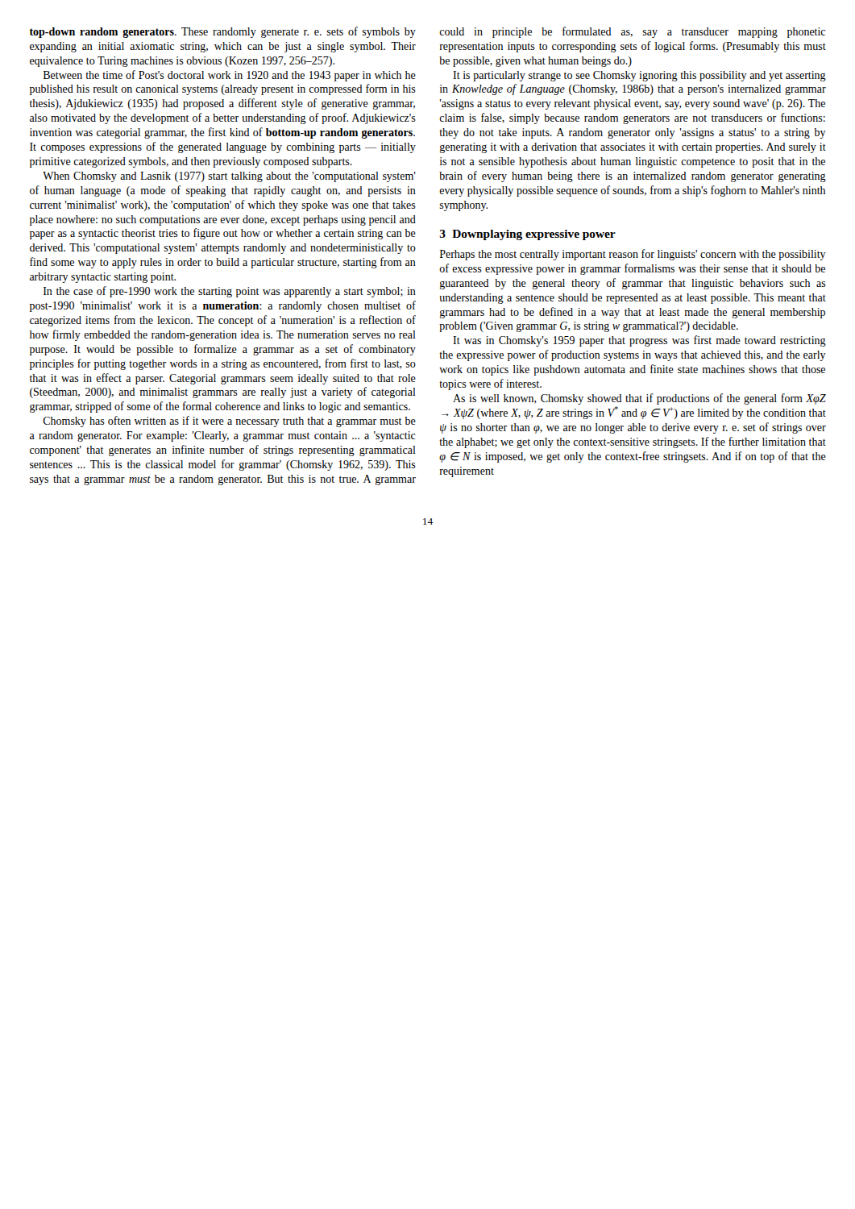top-down random generators. These randomly generate r. e. sets of symbols by expanding an initial axiomatic string, which can be just a single symbol. Their equivalence to Turing machines is obvious (Kozen 1997, 256–257).
Between the time of Post's doctoral work in 1920 and the 1943 paper in which he published his result on canonical systems (already present in compressed form in his thesis), Ajdukiewicz (1935) had proposed a different style of generative grammar, also motivated by the development of a better understanding of proof. Adjukiewicz's invention was categorial grammar, the first kind of bottom-up random generators. It composes expressions of the generated language by combining parts — initially primitive categorized symbols, and then previously composed subparts.
When Chomsky and Lasnik (1977) start talking about the 'computational system' of human language (a mode of speaking that rapidly caught on, and persists in current 'minimalist' work), the 'computation' of which they spoke was one that takes place nowhere: no such computations are ever done, except perhaps using pencil and paper as a syntactic theorist tries to figure out how or whether a certain string can be derived. This 'computational system' attempts randomly and nondeterministically to find some way to apply rules in order to build a particular structure, starting from an arbitrary syntactic starting point.
In the case of pre-1990 work the starting point was apparently a start symbol; in post-1990 'minimalist' work it is a numeration: a randomly chosen multiset of categorized items from the lexicon. The concept of a 'numeration' is a reflection of how firmly embedded the random-generation idea is. The numeration serves no real purpose. It would be possible to formalize a grammar as a set of combinatory principles for putting together words in a string as encountered, from first to last, so that it was in effect a parser. Categorial grammars seem ideally suited to that role (Steedman, 2000), and minimalist grammars are really just a variety of categorial grammar, stripped of some of the formal coherence and links to logic and semantics.
Chomsky has often written as if it were a necessary truth that a grammar must be a random generator. For example: 'Clearly, a grammar must contain ... a 'syntactic component' that generates an infinite number of strings representing grammatical sentences ... This is the classical model for grammar' (Chomsky 1962, 539). This says that a grammar must be a random generator. But this is not true. A grammar could in principle be formulated as, say a transducer mapping phonetic representation inputs to corresponding sets of logical forms. (Presumably this must be possible, given what human beings do.)
It is particularly strange to see Chomsky ignoring this possibility and yet asserting in Knowledge of Language (Chomsky, 1986b) that a person's internalized grammar 'assigns a status to every relevant physical event, say, every sound wave' (p. 26). The claim is false, simply because random generators are not transducers or functions: they do not take inputs. A random generator only 'assigns a status' to a string by generating it with a derivation that associates it with certain properties. And surely it is not a sensible hypothesis about human linguistic competence to posit that in the brain of every human being there is an internalized random generator generating every physically possible sequence of sounds, from a ship's foghorn to Mahler's ninth symphony.
3 Downplaying expressive power
Perhaps the most centrally important reason for linguists' concern with the possibility of excess expressive power in grammar formalisms was their sense that it should be guaranteed by the general theory of grammar that linguistic behaviors such as understanding a sentence should be represented as at least possible. This meant that grammars had to be defined in a way that at least made the general membership problem ('Given grammar G, is string w grammatical?') decidable.
It was in Chomsky's 1959 paper that progress was first made toward restricting the expressive power of production systems in ways that achieved this, and the early work on topics like pushdown automata and finite state machines shows that those topics were of interest.
As is well known, Chomsky showed that if productions of the general form XφZ → XψZ (where X, ψ, Z are strings in V* and φ ∈ V+) are limited by the condition that ψ is no shorter than φ, we are no longer able to derive every r. e. set of strings over the alphabet; we get only the context-sensitive stringsets. If the further limitation that φ ∈ N is imposed, we get only the context-free stringsets. And if on top of that the requirement
14